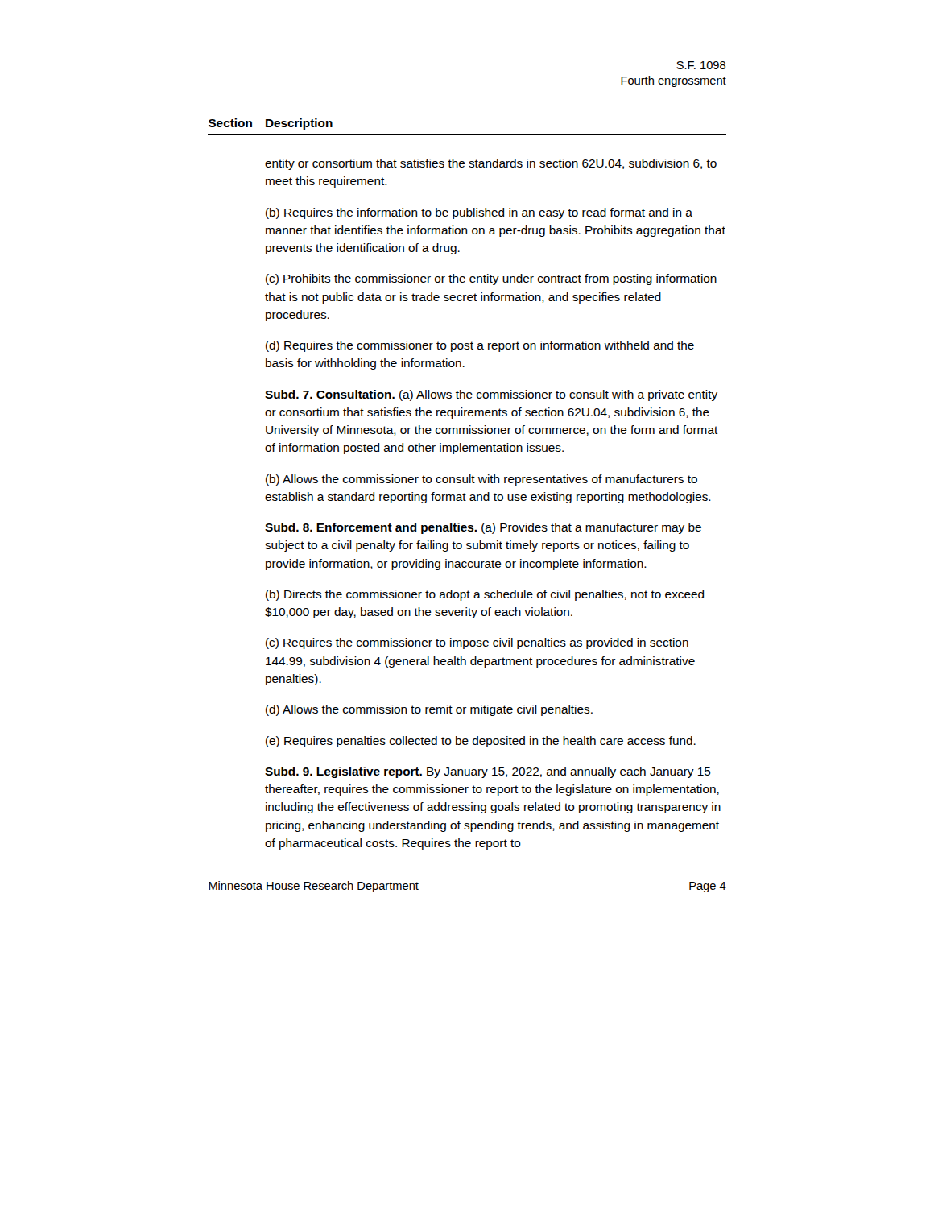S.F. 1098
Fourth engrossment
Section
Description
entity or consortium that satisfies the standards in section 62U.04, subdivision 6, to meet this requirement.
(b) Requires the information to be published in an easy to read format and in a manner that identifies the information on a per-drug basis. Prohibits aggregation that prevents the identification of a drug.
(c) Prohibits the commissioner or the entity under contract from posting information that is not public data or is trade secret information, and specifies related procedures.
(d) Requires the commissioner to post a report on information withheld and the basis for withholding the information.
Subd. 7. Consultation. (a) Allows the commissioner to consult with a private entity or consortium that satisfies the requirements of section 62U.04, subdivision 6, the University of Minnesota, or the commissioner of commerce, on the form and format of information posted and other implementation issues.
(b) Allows the commissioner to consult with representatives of manufacturers to establish a standard reporting format and to use existing reporting methodologies.
Subd. 8. Enforcement and penalties. (a) Provides that a manufacturer may be subject to a civil penalty for failing to submit timely reports or notices, failing to provide information, or providing inaccurate or incomplete information.
(b) Directs the commissioner to adopt a schedule of civil penalties, not to exceed $10,000 per day, based on the severity of each violation.
(c) Requires the commissioner to impose civil penalties as provided in section 144.99, subdivision 4 (general health department procedures for administrative penalties).
(d) Allows the commission to remit or mitigate civil penalties.
(e) Requires penalties collected to be deposited in the health care access fund.
Subd. 9. Legislative report. By January 15, 2022, and annually each January 15 thereafter, requires the commissioner to report to the legislature on implementation, including the effectiveness of addressing goals related to promoting transparency in pricing, enhancing understanding of spending trends, and assisting in management of pharmaceutical costs. Requires the report to
Minnesota House Research Department
Page 4